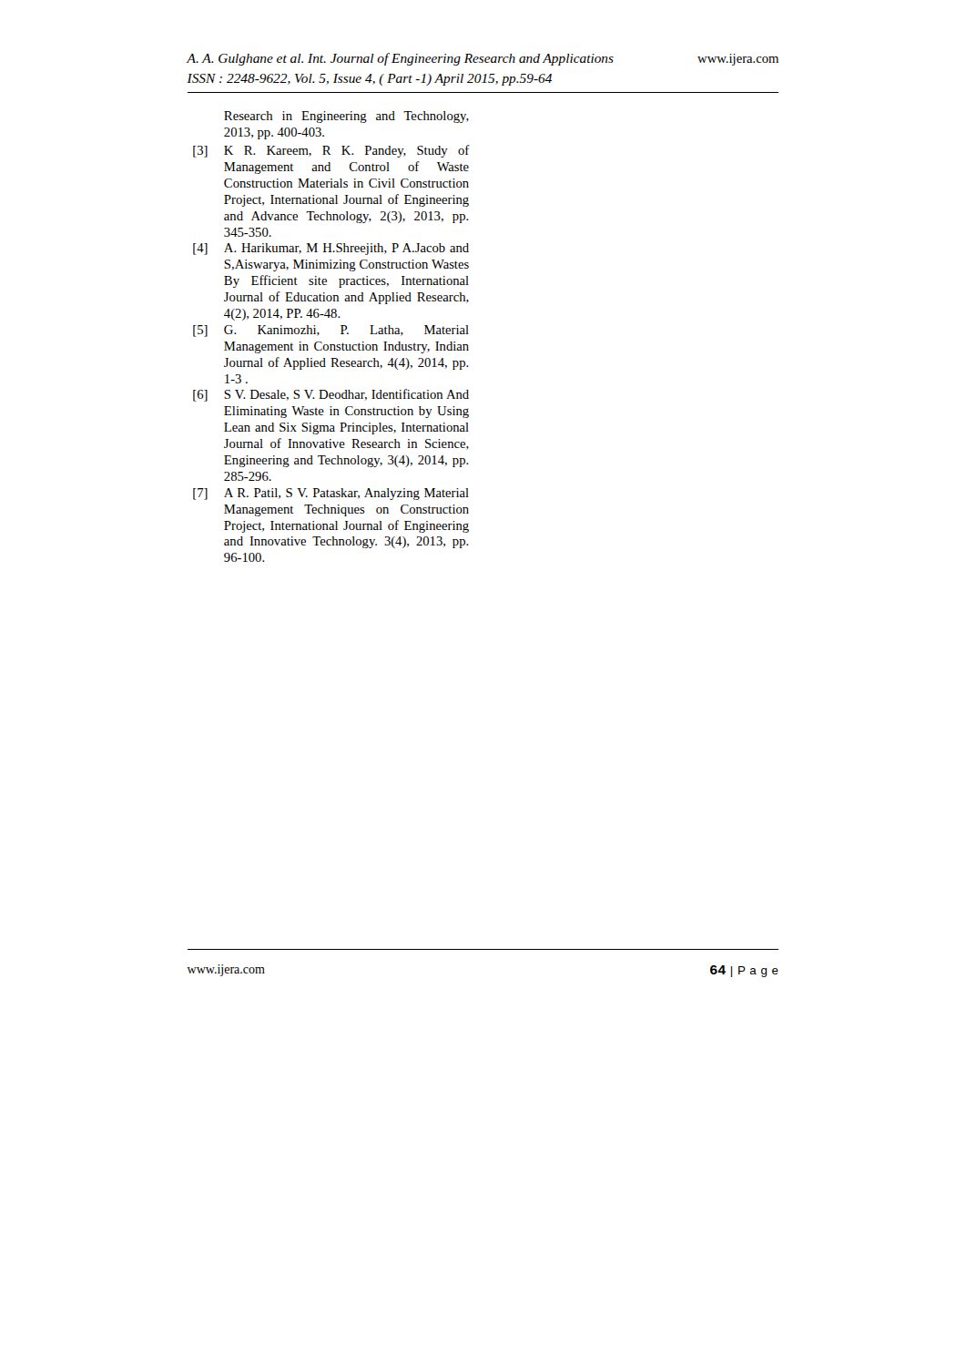A. A. Gulghane et al. Int. Journal of Engineering Research and Applications
www.ijera.com
ISSN : 2248-9622, Vol. 5, Issue 4, ( Part -1) April 2015, pp.59-64
Research in Engineering and Technology, 2013, pp. 400-403.
[3]
K R. Kareem, R K. Pandey, Study of Management and Control of Waste Construction Materials in Civil Construction Project, International Journal of Engineering and Advance Technology, 2(3), 2013, pp. 345-350.
[4]
A. Harikumar, M H.Shreejith, P A.Jacob and S,Aiswarya, Minimizing Construction Wastes By Efficient site practices, International Journal of Education and Applied Research, 4(2), 2014, PP. 46-48.
[5]
G. Kanimozhi, P. Latha, Material Management in Constuction Industry, Indian Journal of Applied Research, 4(4), 2014, pp. 1-3 .
[6]
S V. Desale, S V. Deodhar, Identification And Eliminating Waste in Construction by Using Lean and Six Sigma Principles, International Journal of Innovative Research in Science, Engineering and Technology, 3(4), 2014, pp. 285-296.
[7]
A R. Patil, S V. Pataskar, Analyzing Material Management Techniques on Construction Project, International Journal of Engineering and Innovative Technology. 3(4), 2013, pp. 96-100.
www.ijera.com
64 | P a g e